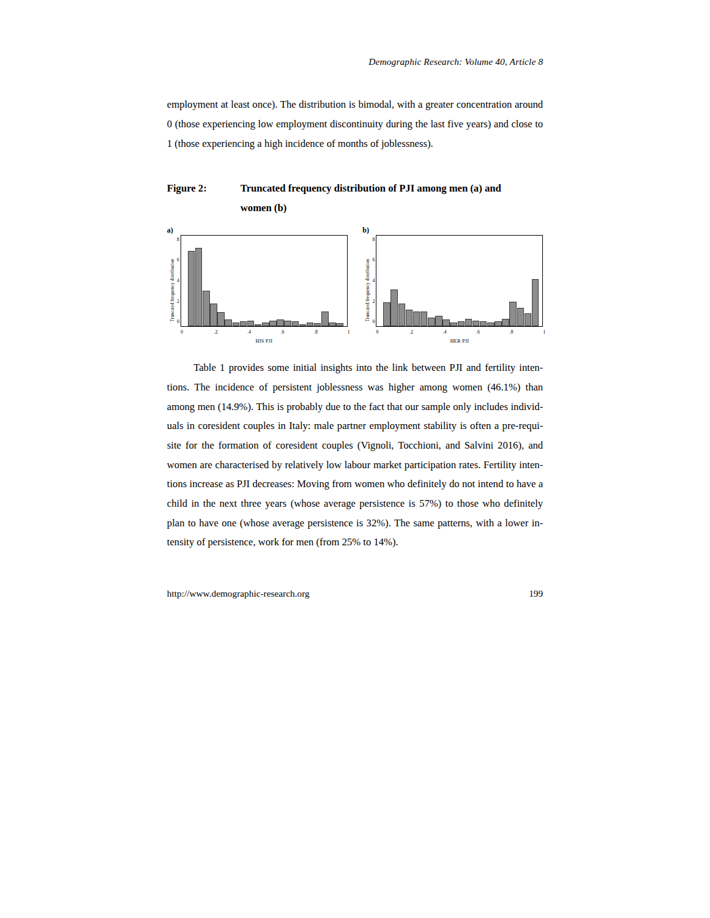Demographic Research: Volume 40, Article 8
employment at least once). The distribution is bimodal, with a greater concentration around 0 (those experiencing low employment discontinuity during the last five years) and close to 1 (those experiencing a high incidence of months of joblessness).
Figure 2: Truncated frequency distribution of PJI among men (a) and women (b)
a)
Truncated frequency distribution
8 6 4 2 0
0 .2 .4 .6 .8 1
HIS PJI
b)
Truncated frequency distribution
8 6 4 2 0
0 .2 .4 .6 .8 1
HER PJI
Table 1 provides some initial insights into the link between PJI and fertility intentions. The incidence of persistent joblessness was higher among women (46.1%) than among men (14.9%). This is probably due to the fact that our sample only includes individuals in coresident couples in Italy: male partner employment stability is often a pre-requisite for the formation of coresident couples (Vignoli, Tocchioni, and Salvini 2016), and women are characterised by relatively low labour market participation rates. Fertility intentions increase as PJI decreases: Moving from women who definitely do not intend to have a child in the next three years (whose average persistence is 57%) to those who definitely plan to have one (whose average persistence is 32%). The same patterns, with a lower intensity of persistence, work for men (from 25% to 14%).
http://www.demographic-research.org 199